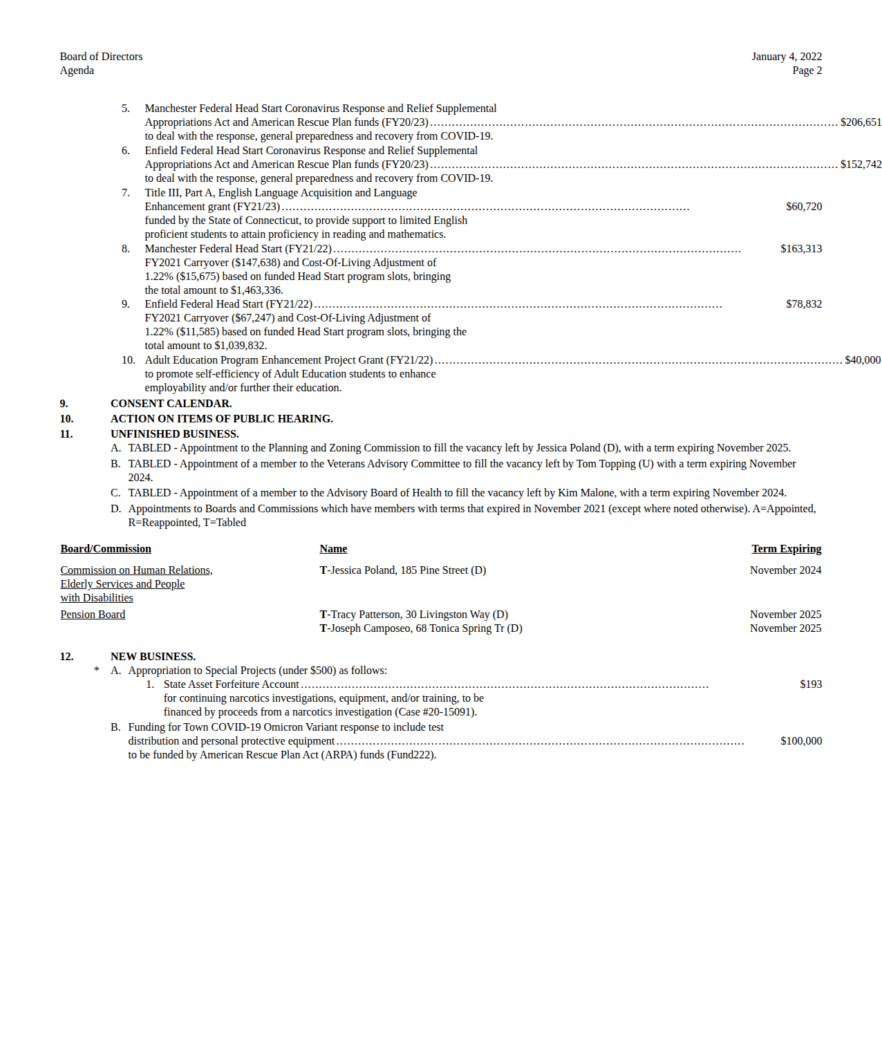Board of Directors Agenda
January 4, 2022 Page 2
5. Manchester Federal Head Start Coronavirus Response and Relief Supplemental Appropriations Act and American Rescue Plan funds (FY20/23) ................................................................................................................ $206,651 to deal with the response, general preparedness and recovery from COVID-19.
6. Enfield Federal Head Start Coronavirus Response and Relief Supplemental Appropriations Act and American Rescue Plan funds (FY20/23) ................................................................................................................ $152,742 to deal with the response, general preparedness and recovery from COVID-19.
7. Title III, Part A, English Language Acquisition and Language Enhancement grant (FY21/23) ................................................................................................................ $60,720 funded by the State of Connecticut, to provide support to limited English proficient students to attain proficiency in reading and mathematics.
8. Manchester Federal Head Start (FY21/22) ................................................................................................................ $163,313 FY2021 Carryover ($147,638) and Cost-Of-Living Adjustment of 1.22% ($15,675) based on funded Head Start program slots, bringing the total amount to $1,463,336.
9. Enfield Federal Head Start (FY21/22) ................................................................................................................ $78,832 FY2021 Carryover ($67,247) and Cost-Of-Living Adjustment of 1.22% ($11,585) based on funded Head Start program slots, bringing the total amount to $1,039,832.
10. Adult Education Program Enhancement Project Grant (FY21/22) ................................................................................................................ $40,000 to promote self-efficiency of Adult Education students to enhance employability and/or further their education.
9. Consent Calendar.
10. Action on Items of Public Hearing.
11. Unfinished Business.
A. TABLED - Appointment to the Planning and Zoning Commission to fill the vacancy left by Jessica Poland (D), with a term expiring November 2025.
B. TABLED - Appointment of a member to the Veterans Advisory Committee to fill the vacancy left by Tom Topping (U) with a term expiring November 2024.
C. TABLED - Appointment of a member to the Advisory Board of Health to fill the vacancy left by Kim Malone, with a term expiring November 2024.
D. Appointments to Boards and Commissions which have members with terms that expired in November 2021 (except where noted otherwise). A=Appointed, R=Reappointed, T=Tabled
| Board/Commission | Name | Term Expiring |
| --- | --- | --- |
| Commission on Human Relations, Elderly Services and People with Disabilities | T -Jessica Poland, 185 Pine Street (D) | November 2024 |
| Pension Board | T -Tracy Patterson, 30 Livingston Way (D) T -Joseph Camposeo, 68 Tonica Spring Tr (D) | November 2025 November 2025 |
12. New Business.
* A. Appropriation to Special Projects (under $500) as follows:
1. State Asset Forfeiture Account ................................................................................................................ $193 for continuing narcotics investigations, equipment, and/or training, to be financed by proceeds from a narcotics investigation (Case #20-15091).
B. Funding for Town COVID-19 Omicron Variant response to include test distribution and personal protective equipment ................................................................................................................ $100,000 to be funded by American Rescue Plan Act (ARPA) funds (Fund222).